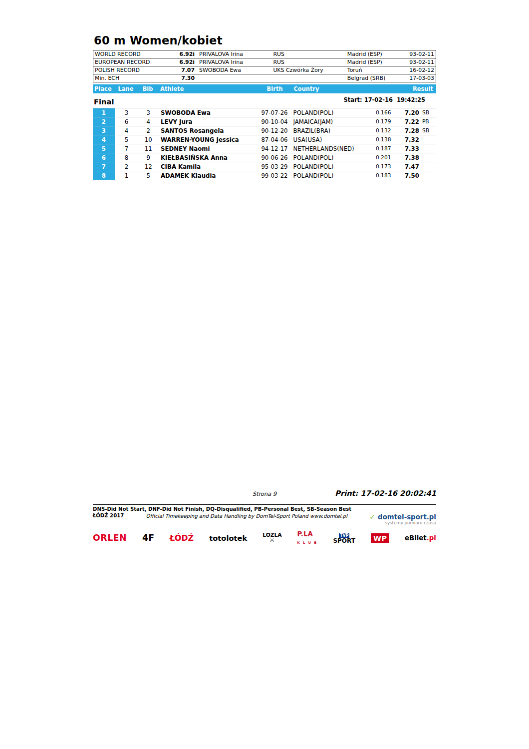60 m Women/kobiet
| WORLD RECORD | 6.92 i | PRIVALOVA Irina | RUS | Madrid (ESP) | 93-02-11 |
| EUROPEAN RECORD | 6.92 i | PRIVALOVA Irina | RUS | Madrid (ESP) | 93-02-11 |
| POLISH RECORD | 7.07 | SWOBODA Ewa | UKS Czwórka Żory | Toruń | 16-02-12 |
| Min. ECH | 7.30 | | | Belgrad (SRB) | 17-03-03 |
| Place | Lane | Bib | Athlete | Birth | Country | | Result |
Start: 17-02-16 19:42:25
Final
| 1 | 3 | 3 | SWOBODA Ewa | 97-07-26 | POLAND(POL) | 0.166 | 7.20 | SB |
| 2 | 6 | 4 | LEVY Jura | 90-10-04 | JAMAICA(JAM) | 0.179 | 7.22 | PB |
| 3 | 4 | 2 | SANTOS Rosangela | 90-12-20 | BRAZIL(BRA) | 0.132 | 7.28 | SB |
| 4 | 5 | 10 | WARREN-YOUNG Jessica | 87-04-06 | USA(USA) | 0.138 | 7.32 | |
| 5 | 7 | 11 | SEDNEY Naomi | 94-12-17 | NETHERLANDS(NED) | 0.187 | 7.33 | |
| 6 | 8 | 9 | KIEŁBASIŃSKA Anna | 90-06-26 | POLAND(POL) | 0.201 | 7.38 | |
| 7 | 2 | 12 | CIBA Kamila | 95-03-29 | POLAND(POL) | 0.173 | 7.47 | |
| 8 | 1 | 5 | ADAMEK Klaudia | 99-03-22 | POLAND(POL) | 0.183 | 7.50 | |
Strona 9 Print: 17-02-16 20:02:41
DNS-Did Not Start, DNF-Did Not Finish, DQ-Disqualified, PB-Personal Best, SB-Season Best
ŁÓDŹ 2017
Official Timekeeping and Data Handling by DomTel-Sport Poland www.domtel.pl
✓ domtel-sport.pl
systemy pomiaru czasu
ORLEN
4F
ŁÓDŹ
totolotek
LOZLA
⚔
P.LA
K L U B
TVP
SPORT
WP
eBilet.pl